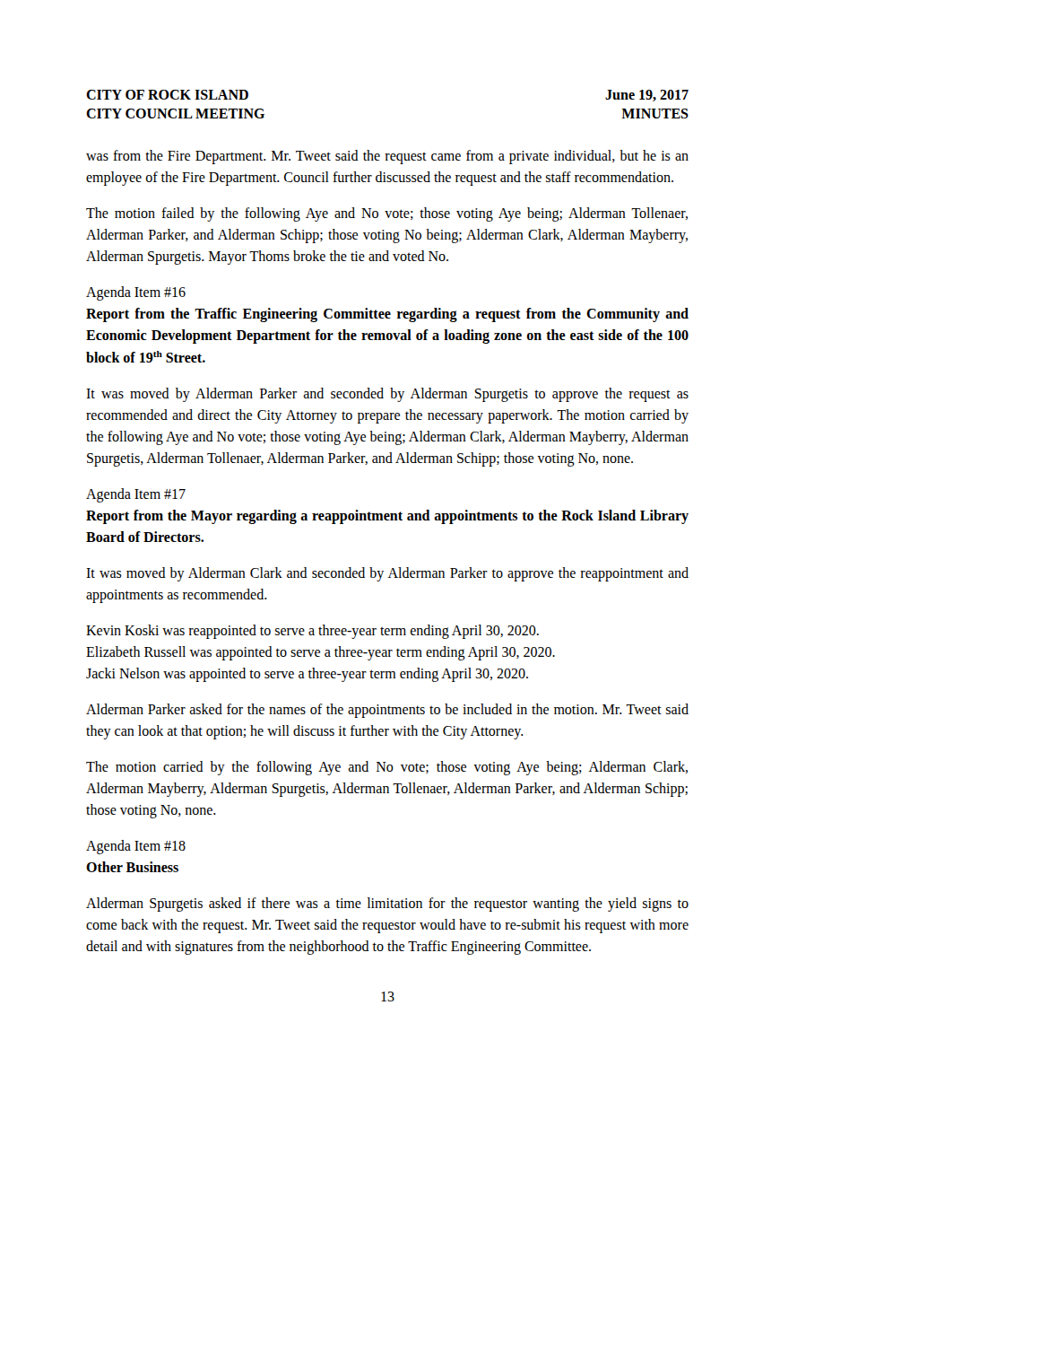CITY OF ROCK ISLAND
CITY COUNCIL MEETING
June 19, 2017
MINUTES
was from the Fire Department. Mr. Tweet said the request came from a private individual, but he is an employee of the Fire Department. Council further discussed the request and the staff recommendation.
The motion failed by the following Aye and No vote; those voting Aye being; Alderman Tollenaer, Alderman Parker, and Alderman Schipp; those voting No being; Alderman Clark, Alderman Mayberry, Alderman Spurgetis. Mayor Thoms broke the tie and voted No.
Agenda Item #16
Report from the Traffic Engineering Committee regarding a request from the Community and Economic Development Department for the removal of a loading zone on the east side of the 100 block of 19th Street.
It was moved by Alderman Parker and seconded by Alderman Spurgetis to approve the request as recommended and direct the City Attorney to prepare the necessary paperwork. The motion carried by the following Aye and No vote; those voting Aye being; Alderman Clark, Alderman Mayberry, Alderman Spurgetis, Alderman Tollenaer, Alderman Parker, and Alderman Schipp; those voting No, none.
Agenda Item #17
Report from the Mayor regarding a reappointment and appointments to the Rock Island Library Board of Directors.
It was moved by Alderman Clark and seconded by Alderman Parker to approve the reappointment and appointments as recommended.
Kevin Koski was reappointed to serve a three-year term ending April 30, 2020.
Elizabeth Russell was appointed to serve a three-year term ending April 30, 2020.
Jacki Nelson was appointed to serve a three-year term ending April 30, 2020.
Alderman Parker asked for the names of the appointments to be included in the motion. Mr. Tweet said they can look at that option; he will discuss it further with the City Attorney.
The motion carried by the following Aye and No vote; those voting Aye being; Alderman Clark, Alderman Mayberry, Alderman Spurgetis, Alderman Tollenaer, Alderman Parker, and Alderman Schipp; those voting No, none.
Agenda Item #18
Other Business
Alderman Spurgetis asked if there was a time limitation for the requestor wanting the yield signs to come back with the request. Mr. Tweet said the requestor would have to re-submit his request with more detail and with signatures from the neighborhood to the Traffic Engineering Committee.
13